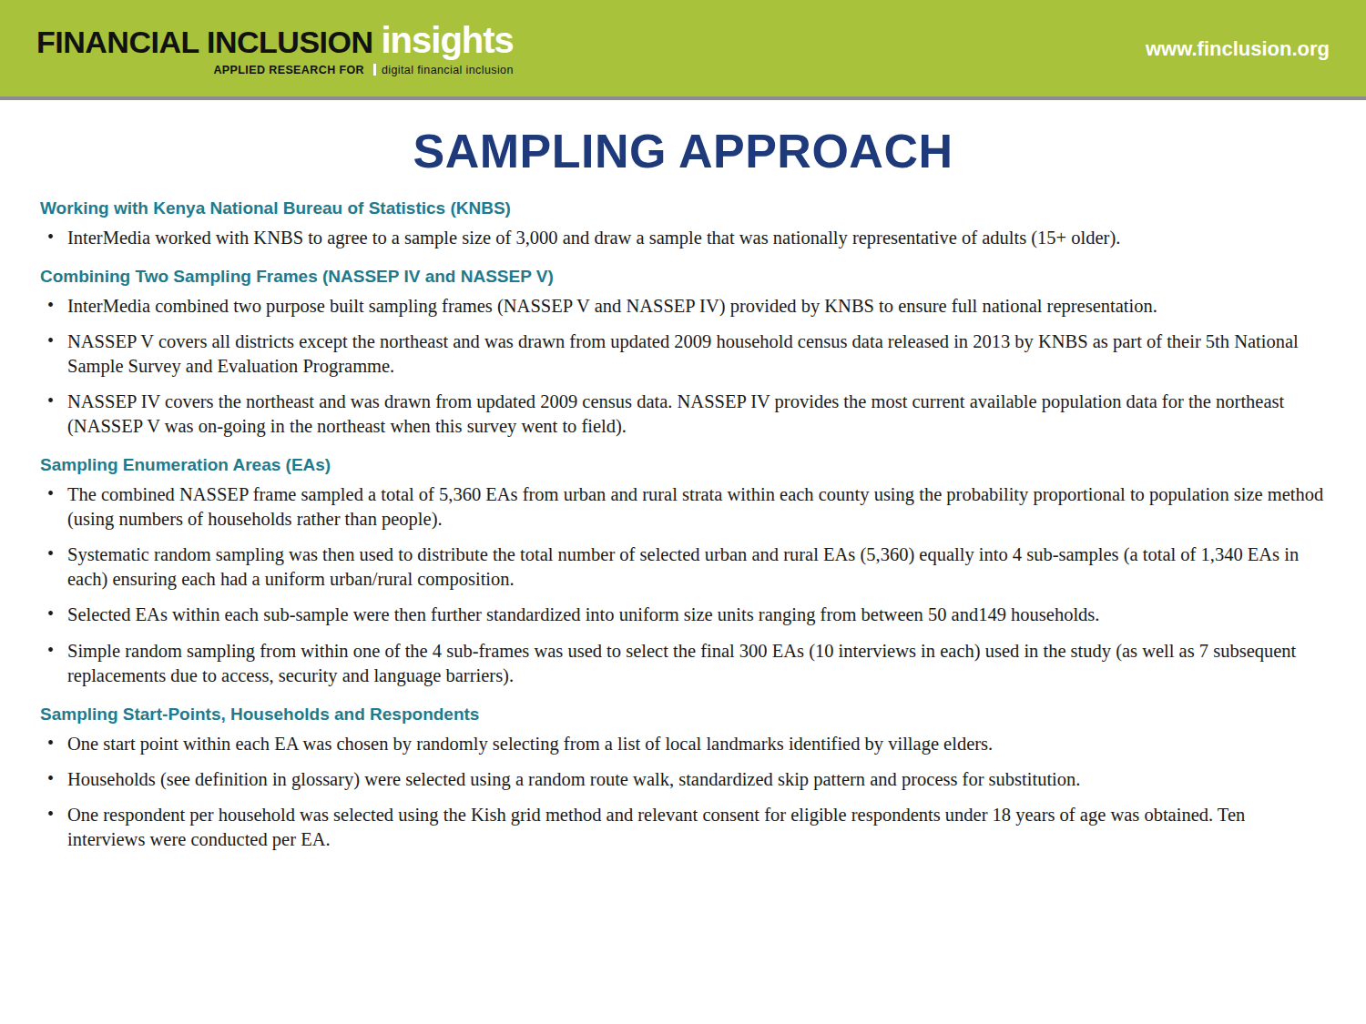FINANCIAL INCLUSION insights
APPLIED RESEARCH FOR digital financial inclusion
www.finclusion.org
SAMPLING APPROACH
Working with Kenya National Bureau of Statistics (KNBS)
InterMedia worked with KNBS to agree to a sample size of 3,000 and draw a sample that was nationally representative of adults (15+ older).
Combining Two Sampling Frames (NASSEP IV and NASSEP V)
InterMedia combined two purpose built sampling frames (NASSEP V and NASSEP IV) provided by KNBS to ensure full national representation.
NASSEP V covers all districts except the northeast and was drawn from updated 2009 household census data released in 2013 by KNBS as part of their 5th National Sample Survey and Evaluation Programme.
NASSEP IV covers the northeast and was drawn from updated 2009 census data. NASSEP IV provides the most current available population data for the northeast (NASSEP V was on-going in the northeast when this survey went to field).
Sampling Enumeration Areas (EAs)
The combined NASSEP frame sampled a total of 5,360 EAs from urban and rural strata within each county using the probability proportional to population size method (using numbers of households rather than people).
Systematic random sampling was then used to distribute the total number of selected urban and rural EAs (5,360) equally into 4 sub-samples (a total of 1,340 EAs in each) ensuring each had a uniform urban/rural composition.
Selected EAs within each sub-sample were then further standardized into uniform size units ranging from between 50 and149 households.
Simple random sampling from within one of the 4 sub-frames was used to select the final 300 EAs (10 interviews in each) used in the study (as well as 7 subsequent replacements due to access, security and language barriers).
Sampling Start-Points, Households and Respondents
One start point within each EA was chosen by randomly selecting from a list of local landmarks identified by village elders.
Households (see definition in glossary) were selected using a random route walk, standardized skip pattern and process for substitution.
One respondent per household was selected using the Kish grid method and relevant consent for eligible respondents under 18 years of age was obtained. Ten interviews were conducted per EA.